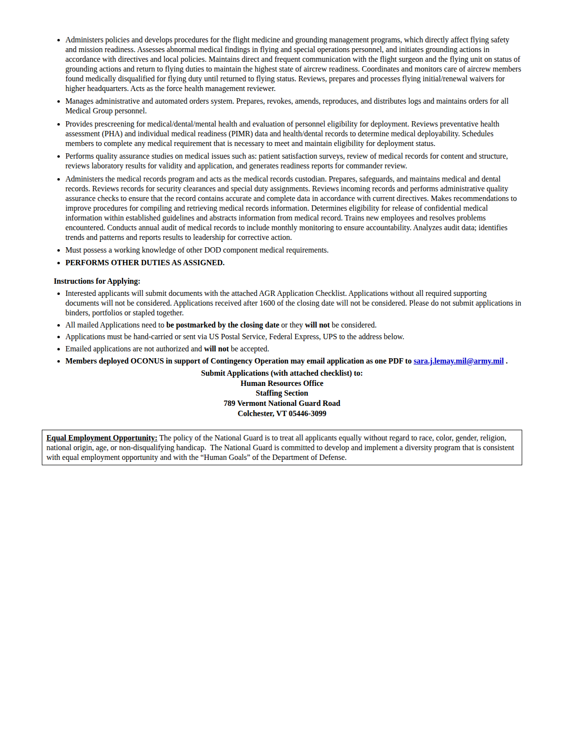Administers policies and develops procedures for the flight medicine and grounding management programs, which directly affect flying safety and mission readiness. Assesses abnormal medical findings in flying and special operations personnel, and initiates grounding actions in accordance with directives and local policies. Maintains direct and frequent communication with the flight surgeon and the flying unit on status of grounding actions and return to flying duties to maintain the highest state of aircrew readiness. Coordinates and monitors care of aircrew members found medically disqualified for flying duty until returned to flying status. Reviews, prepares and processes flying initial/renewal waivers for higher headquarters. Acts as the force health management reviewer.
Manages administrative and automated orders system. Prepares, revokes, amends, reproduces, and distributes logs and maintains orders for all Medical Group personnel.
Provides prescreening for medical/dental/mental health and evaluation of personnel eligibility for deployment. Reviews preventative health assessment (PHA) and individual medical readiness (PIMR) data and health/dental records to determine medical deployability. Schedules members to complete any medical requirement that is necessary to meet and maintain eligibility for deployment status.
Performs quality assurance studies on medical issues such as: patient satisfaction surveys, review of medical records for content and structure, reviews laboratory results for validity and application, and generates readiness reports for commander review.
Administers the medical records program and acts as the medical records custodian. Prepares, safeguards, and maintains medical and dental records. Reviews records for security clearances and special duty assignments. Reviews incoming records and performs administrative quality assurance checks to ensure that the record contains accurate and complete data in accordance with current directives. Makes recommendations to improve procedures for compiling and retrieving medical records information. Determines eligibility for release of confidential medical information within established guidelines and abstracts information from medical record. Trains new employees and resolves problems encountered. Conducts annual audit of medical records to include monthly monitoring to ensure accountability. Analyzes audit data; identifies trends and patterns and reports results to leadership for corrective action.
Must possess a working knowledge of other DOD component medical requirements.
PERFORMS OTHER DUTIES AS ASSIGNED.
Instructions for Applying:
Interested applicants will submit documents with the attached AGR Application Checklist. Applications without all required supporting documents will not be considered. Applications received after 1600 of the closing date will not be considered. Please do not submit applications in binders, portfolios or stapled together.
All mailed Applications need to be postmarked by the closing date or they will not be considered.
Applications must be hand-carried or sent via US Postal Service, Federal Express, UPS to the address below.
Emailed applications are not authorized and will not be accepted.
Members deployed OCONUS in support of Contingency Operation may email application as one PDF to sara.j.lemay.mil@army.mil .
Submit Applications (with attached checklist) to:
Human Resources Office
Staffing Section
789 Vermont National Guard Road
Colchester, VT 05446-3099
Equal Employment Opportunity: The policy of the National Guard is to treat all applicants equally without regard to race, color, gender, religion, national origin, age, or non-disqualifying handicap. The National Guard is committed to develop and implement a diversity program that is consistent with equal employment opportunity and with the “Human Goals” of the Department of Defense.